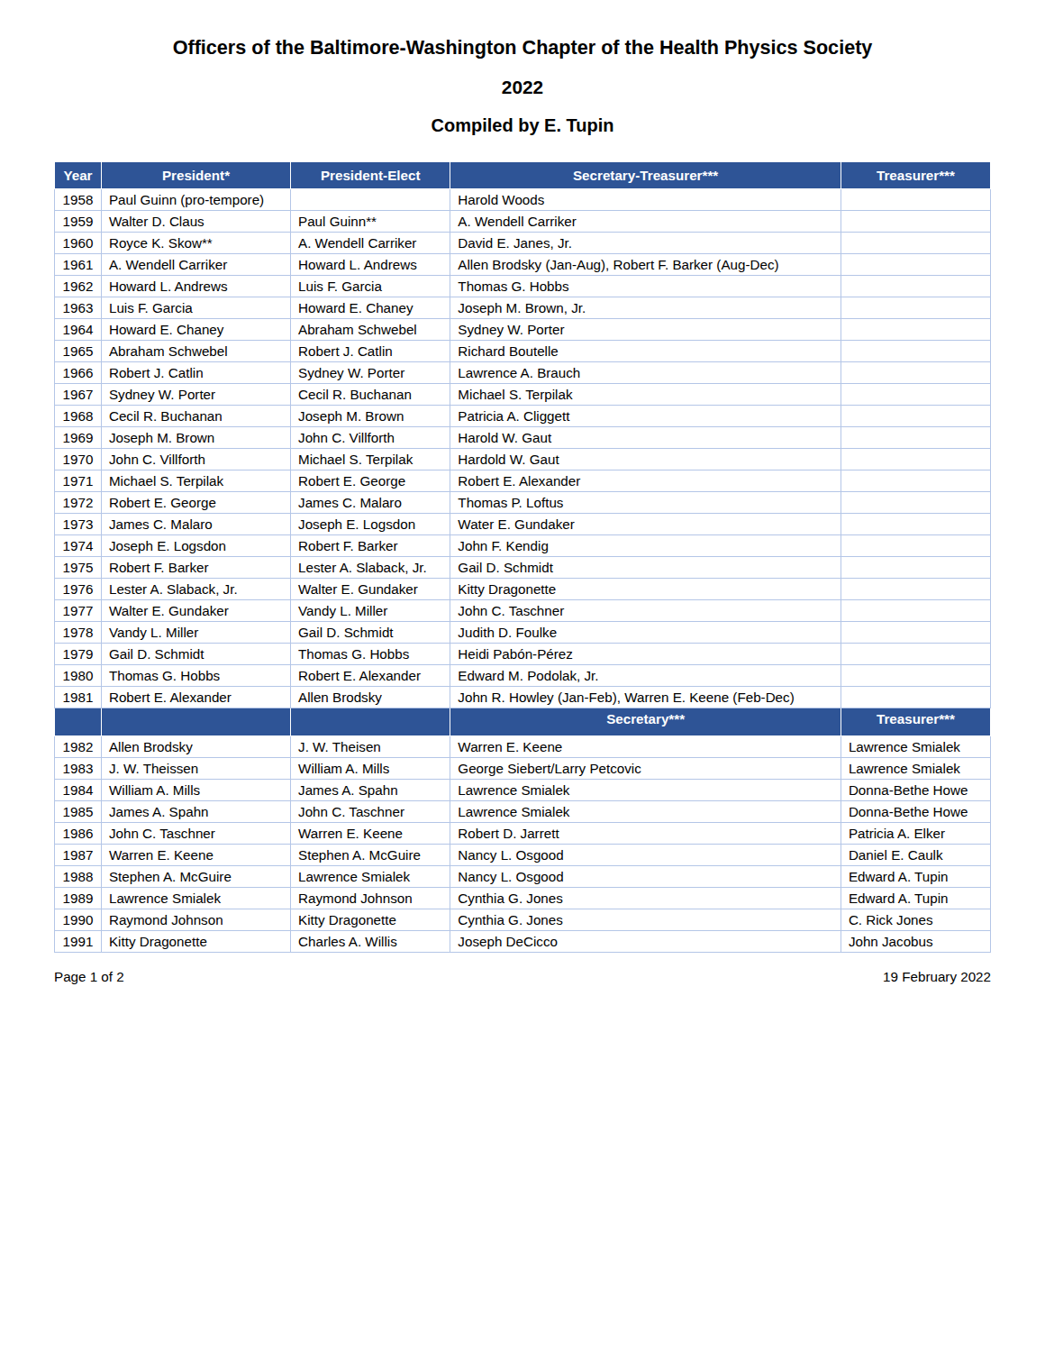Officers of the Baltimore-Washington Chapter of the Health Physics Society
2022
Compiled by E. Tupin
| Year | President* | President-Elect | Secretary-Treasurer*** | Treasurer*** |
| --- | --- | --- | --- | --- |
| 1958 | Paul Guinn (pro-tempore) | | Harold Woods | |
| 1959 | Walter D. Claus | Paul Guinn** | A. Wendell Carriker | |
| 1960 | Royce K. Skow** | A. Wendell Carriker | David E. Janes, Jr. | |
| 1961 | A. Wendell Carriker | Howard L. Andrews | Allen Brodsky (Jan-Aug), Robert F. Barker (Aug-Dec) | |
| 1962 | Howard L. Andrews | Luis F. Garcia | Thomas G. Hobbs | |
| 1963 | Luis F. Garcia | Howard E. Chaney | Joseph M. Brown, Jr. | |
| 1964 | Howard E. Chaney | Abraham Schwebel | Sydney W. Porter | |
| 1965 | Abraham Schwebel | Robert J. Catlin | Richard Boutelle | |
| 1966 | Robert J. Catlin | Sydney W. Porter | Lawrence A. Brauch | |
| 1967 | Sydney W. Porter | Cecil R. Buchanan | Michael S. Terpilak | |
| 1968 | Cecil R. Buchanan | Joseph M. Brown | Patricia A. Cliggett | |
| 1969 | Joseph M. Brown | John C. Villforth | Harold W. Gaut | |
| 1970 | John C. Villforth | Michael S. Terpilak | Hardold W. Gaut | |
| 1971 | Michael S. Terpilak | Robert E. George | Robert E. Alexander | |
| 1972 | Robert E. George | James C. Malaro | Thomas P. Loftus | |
| 1973 | James C. Malaro | Joseph E. Logsdon | Water E. Gundaker | |
| 1974 | Joseph E. Logsdon | Robert F. Barker | John F. Kendig | |
| 1975 | Robert F. Barker | Lester A. Slaback, Jr. | Gail D. Schmidt | |
| 1976 | Lester A. Slaback, Jr. | Walter E. Gundaker | Kitty Dragonette | |
| 1977 | Walter E. Gundaker | Vandy L. Miller | John C. Taschner | |
| 1978 | Vandy L. Miller | Gail D. Schmidt | Judith D. Foulke | |
| 1979 | Gail D. Schmidt | Thomas G. Hobbs | Heidi Pabón-Pérez | |
| 1980 | Thomas G. Hobbs | Robert E. Alexander | Edward M. Podolak, Jr. | |
| 1981 | Robert E. Alexander | Allen Brodsky | John R. Howley (Jan-Feb), Warren E. Keene (Feb-Dec) | |
| | | | Secretary*** | Treasurer*** |
| 1982 | Allen Brodsky | J. W. Theisen | Warren E. Keene | Lawrence Smialek |
| 1983 | J. W. Theissen | William A. Mills | George Siebert/Larry Petcovic | Lawrence Smialek |
| 1984 | William A. Mills | James A. Spahn | Lawrence Smialek | Donna-Bethe Howe |
| 1985 | James A. Spahn | John C. Taschner | Lawrence Smialek | Donna-Bethe Howe |
| 1986 | John C. Taschner | Warren E. Keene | Robert D. Jarrett | Patricia A. Elker |
| 1987 | Warren E. Keene | Stephen A. McGuire | Nancy L. Osgood | Daniel E. Caulk |
| 1988 | Stephen A. McGuire | Lawrence Smialek | Nancy L. Osgood | Edward A. Tupin |
| 1989 | Lawrence Smialek | Raymond Johnson | Cynthia G. Jones | Edward A. Tupin |
| 1990 | Raymond Johnson | Kitty Dragonette | Cynthia G. Jones | C. Rick Jones |
| 1991 | Kitty Dragonette | Charles A. Willis | Joseph DeCicco | John Jacobus |
Page 1 of 2 19 February 2022